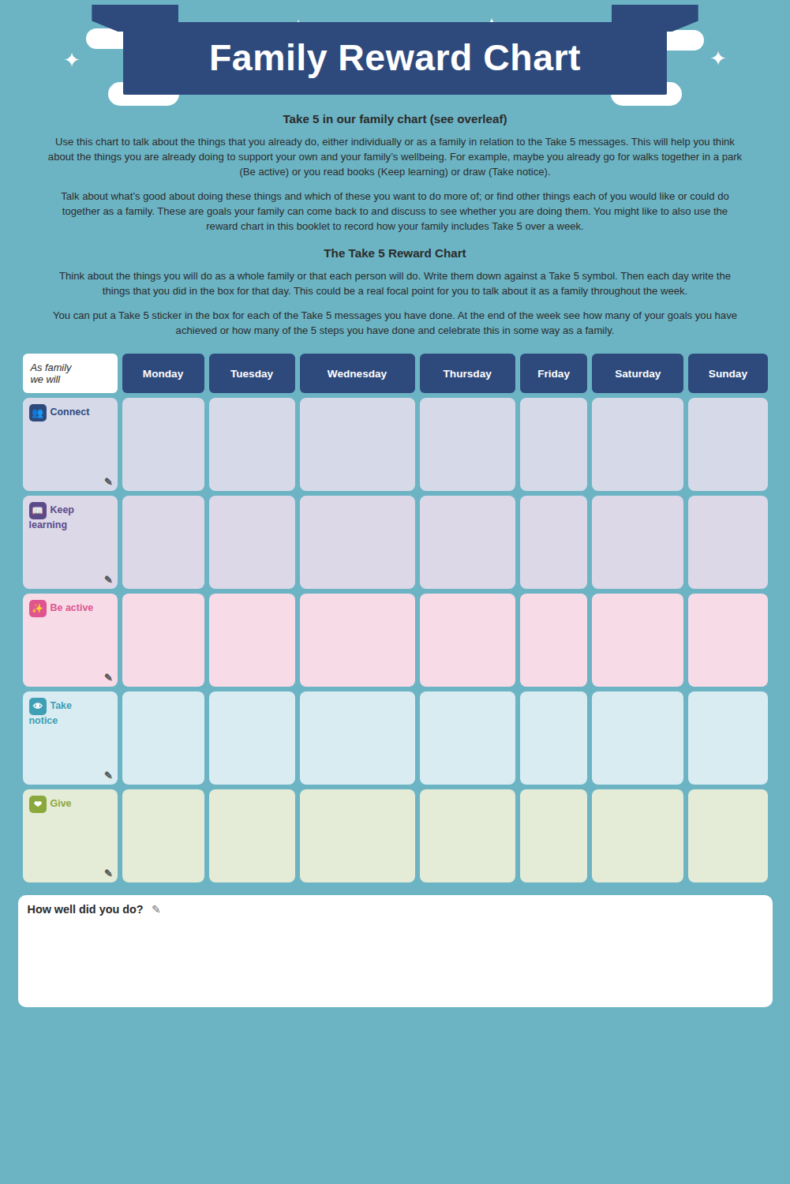✦ ✦ ✦ ✦ ✦ ✦
Family Reward Chart
Take 5 in our family chart (see overleaf)
Use this chart to talk about the things that you already do, either individually or as a family in relation to the Take 5 messages. This will help you think about the things you are already doing to support your own and your family’s wellbeing. For example, maybe you already go for walks together in a park (Be active) or you read books (Keep learning) or draw (Take notice).
Talk about what’s good about doing these things and which of these you want to do more of; or find other things each of you would like or could do together as a family. These are goals your family can come back to and discuss to see whether you are doing them. You might like to also use the reward chart in this booklet to record how your family includes Take 5 over a week.
The Take 5 Reward Chart
Think about the things you will do as a whole family or that each person will do. Write them down against a Take 5 symbol. Then each day write the things that you did in the box for that day. This could be a real focal point for you to talk about it as a family throughout the week.
You can put a Take 5 sticker in the box for each of the Take 5 messages you have done. At the end of the week see how many of your goals you have achieved or how many of the 5 steps you have done and celebrate this in some way as a family.
| As family we will | Monday | Tuesday | Wednesday | Thursday | Friday | Saturday | Sunday |
| --- | --- | --- | --- | --- | --- | --- | --- |
| 👥 Connect ✎ | | | | | | | |
| 📖 Keep learning ✎ | | | | | | | |
| ✨ Be active ✎ | | | | | | | |
| 👁 Take notice ✎ | | | | | | | |
| ❤ Give ✎ | | | | | | | |
How well did you do? ✎